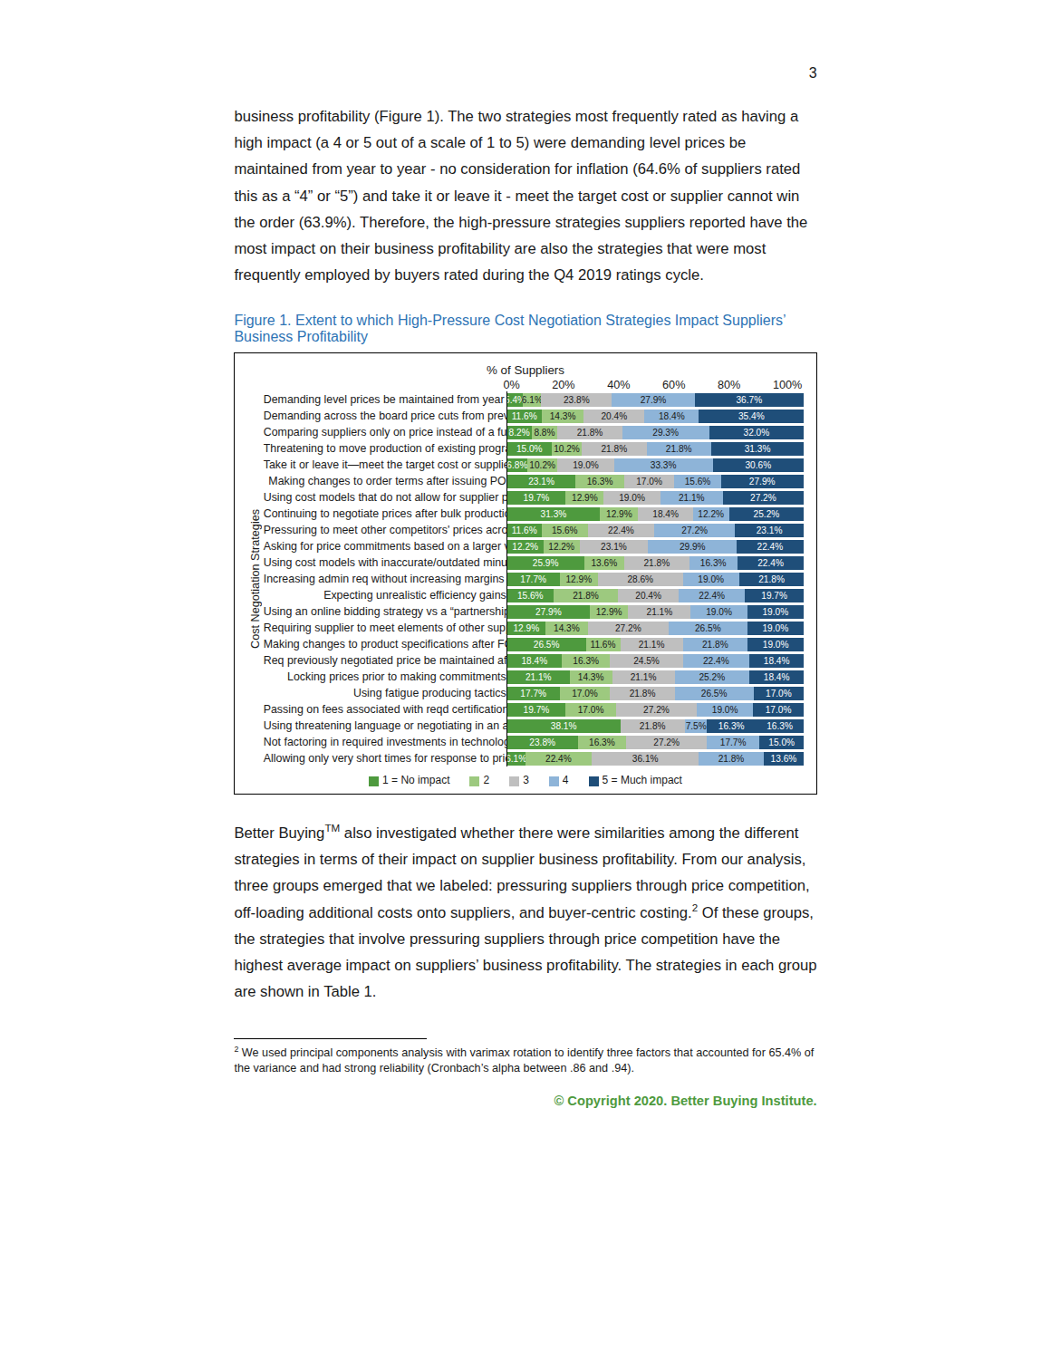3
business profitability (Figure 1). The two strategies most frequently rated as having a high impact (a 4 or 5 out of a scale of 1 to 5) were demanding level prices be maintained from year to year - no consideration for inflation (64.6% of suppliers rated this as a “4” or “5”) and take it or leave it - meet the target cost or supplier cannot win the order (63.9%). Therefore, the high-pressure strategies suppliers reported have the most impact on their business profitability are also the strategies that were most frequently employed by buyers rated during the Q4 2019 ratings cycle.
Figure 1. Extent to which High-Pressure Cost Negotiation Strategies Impact Suppliers’ Business Profitability
% of Suppliers
0% 20% 40% 60% 80% 100%
Cost Negotiation Strategies
| Demanding level prices be maintained from year to year | 5.4% 6.1% 23.8% 27.9% 36.7% |
| Demanding across the board price cuts from previous orders/years | 11.6% 14.3% 20.4% 18.4% 35.4% |
| Comparing suppliers only on price instead of a full range of attributes | 8.2% 8.8% 21.8% 29.3% 32.0% |
| Threatening to move production of existing programs in the future | 15.0% 10.2% 21.8% 21.8% 31.3% |
| Take it or leave it—meet the target cost or supplier cannot win the order | 6.8% 10.2% 19.0% 33.3% 30.6% |
| Making changes to order terms after issuing PO | 23.1% 16.3% 17.0% 15.6% 27.9% |
| Using cost models that do not allow for supplier profit | 19.7% 12.9% 19.0% 21.1% 27.2% |
| Continuing to negotiate prices after bulk production has started | 31.3% 12.9% 18.4% 12.2% 25.2% |
| Pressuring to meet other competitors' prices across different countries | 11.6% 15.6% 22.4% 27.2% 23.1% |
| Asking for price commitments based on a larger vol than actual qty | 12.2% 12.2% 23.1% 29.9% 22.4% |
| Using cost models with inaccurate/outdated minute values | 25.9% 13.6% 21.8% 16.3% 22.4% |
| Increasing admin req without increasing margins for supplier overhead | 17.7% 12.9% 28.6% 19.0% 21.8% |
| Expecting unrealistic efficiency gains | 15.6% 21.8% 20.4% 22.4% 19.7% |
| Using an online bidding strategy vs a “partnership” negotiation strategy | 27.9% 12.9% 21.1% 19.0% 19.0% |
| Requiring supplier to meet elements of other suppliers’ cost structure | 12.9% 14.3% 27.2% 26.5% 19.0% |
| Making changes to product specifications after FOB price is locked | 26.5% 11.6% 21.1% 21.8% 19.0% |
| Req previously negotiated price be maintained after order changes | 18.4% 16.3% 24.5% 22.4% 18.4% |
| Locking prices prior to making commitments | 21.1% 14.3% 21.1% 25.2% 18.4% |
| Using fatigue producing tactics | 17.7% 17.0% 21.8% 26.5% 17.0% |
| Passing on fees associated with reqd certifications/data input | 19.7% 17.0% 27.2% 19.0% 17.0% |
| Using threatening language or negotiating in an angry tone | 38.1% 21.8% 7.5% 16.3% 16.3% |
| Not factoring in required investments in technology | 23.8% 16.3% 27.2% 17.7% 15.0% |
| Allowing only very short times for response to price demands | 6.1% 22.4% 36.1% 21.8% 13.6% |
1 = No impact 2 3 4 5 = Much impact
Better BuyingTM also investigated whether there were similarities among the different strategies in terms of their impact on supplier business profitability. From our analysis, three groups emerged that we labeled: pressuring suppliers through price competition, off-loading additional costs onto suppliers, and buyer-centric costing.2 Of these groups, the strategies that involve pressuring suppliers through price competition have the highest average impact on suppliers’ business profitability. The strategies in each group are shown in Table 1.
2 We used principal components analysis with varimax rotation to identify three factors that accounted for 65.4% of the variance and had strong reliability (Cronbach’s alpha between .86 and .94).
© Copyright 2020. Better Buying Institute.